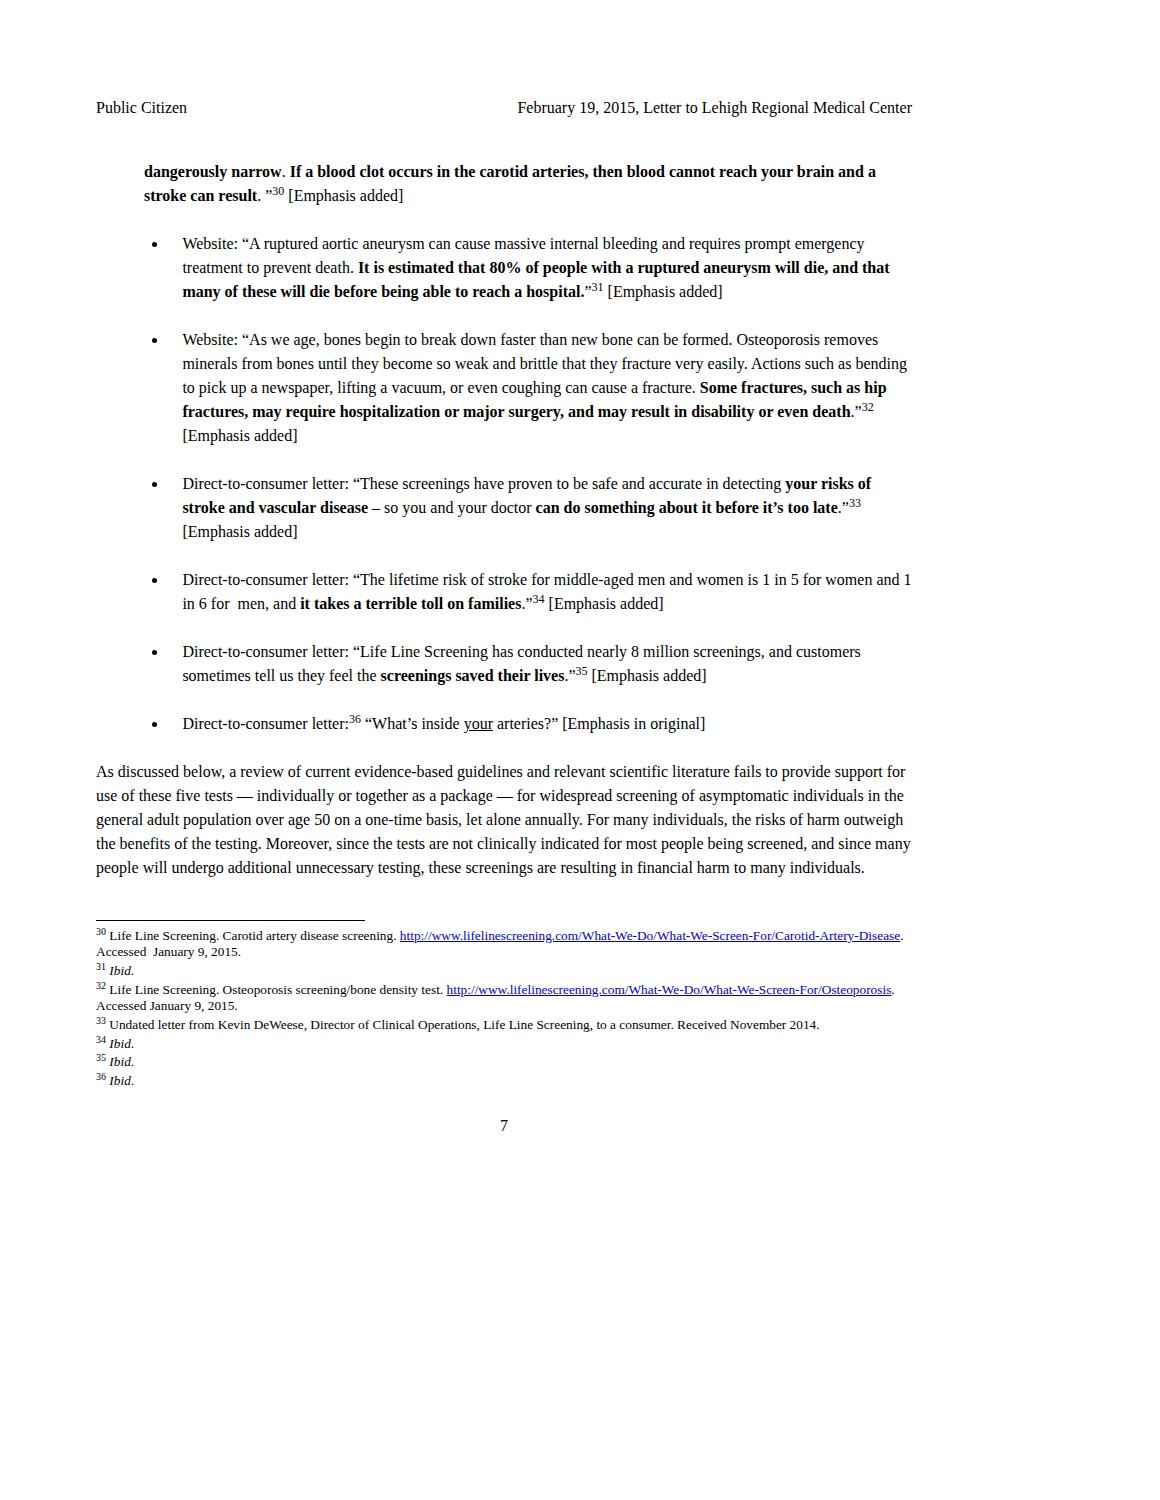Public Citizen
February 19, 2015, Letter to Lehigh Regional Medical Center
dangerously narrow. If a blood clot occurs in the carotid arteries, then blood cannot reach your brain and a stroke can result. ”30 [Emphasis added]
Website: “A ruptured aortic aneurysm can cause massive internal bleeding and requires prompt emergency treatment to prevent death. It is estimated that 80% of people with a ruptured aneurysm will die, and that many of these will die before being able to reach a hospital.”31 [Emphasis added]
Website: “As we age, bones begin to break down faster than new bone can be formed. Osteoporosis removes minerals from bones until they become so weak and brittle that they fracture very easily. Actions such as bending to pick up a newspaper, lifting a vacuum, or even coughing can cause a fracture. Some fractures, such as hip fractures, may require hospitalization or major surgery, and may result in disability or even death.”32 [Emphasis added]
Direct-to-consumer letter: “These screenings have proven to be safe and accurate in detecting your risks of stroke and vascular disease – so you and your doctor can do something about it before it’s too late.”33 [Emphasis added]
Direct-to-consumer letter: “The lifetime risk of stroke for middle-aged men and women is 1 in 5 for women and 1 in 6 for men, and it takes a terrible toll on families.”34 [Emphasis added]
Direct-to-consumer letter: “Life Line Screening has conducted nearly 8 million screenings, and customers sometimes tell us they feel the screenings saved their lives.”35 [Emphasis added]
Direct-to-consumer letter:36 “What’s inside your arteries?” [Emphasis in original]
As discussed below, a review of current evidence-based guidelines and relevant scientific literature fails to provide support for use of these five tests — individually or together as a package — for widespread screening of asymptomatic individuals in the general adult population over age 50 on a one-time basis, let alone annually. For many individuals, the risks of harm outweigh the benefits of the testing. Moreover, since the tests are not clinically indicated for most people being screened, and since many people will undergo additional unnecessary testing, these screenings are resulting in financial harm to many individuals.
30 Life Line Screening. Carotid artery disease screening. http://www.lifelinescreening.com/What-We-Do/What-We-Screen-For/Carotid-Artery-Disease. Accessed January 9, 2015.
31 Ibid.
32 Life Line Screening. Osteoporosis screening/bone density test. http://www.lifelinescreening.com/What-We-Do/What-We-Screen-For/Osteoporosis. Accessed January 9, 2015.
33 Undated letter from Kevin DeWeese, Director of Clinical Operations, Life Line Screening, to a consumer. Received November 2014.
34 Ibid.
35 Ibid.
36 Ibid.
7